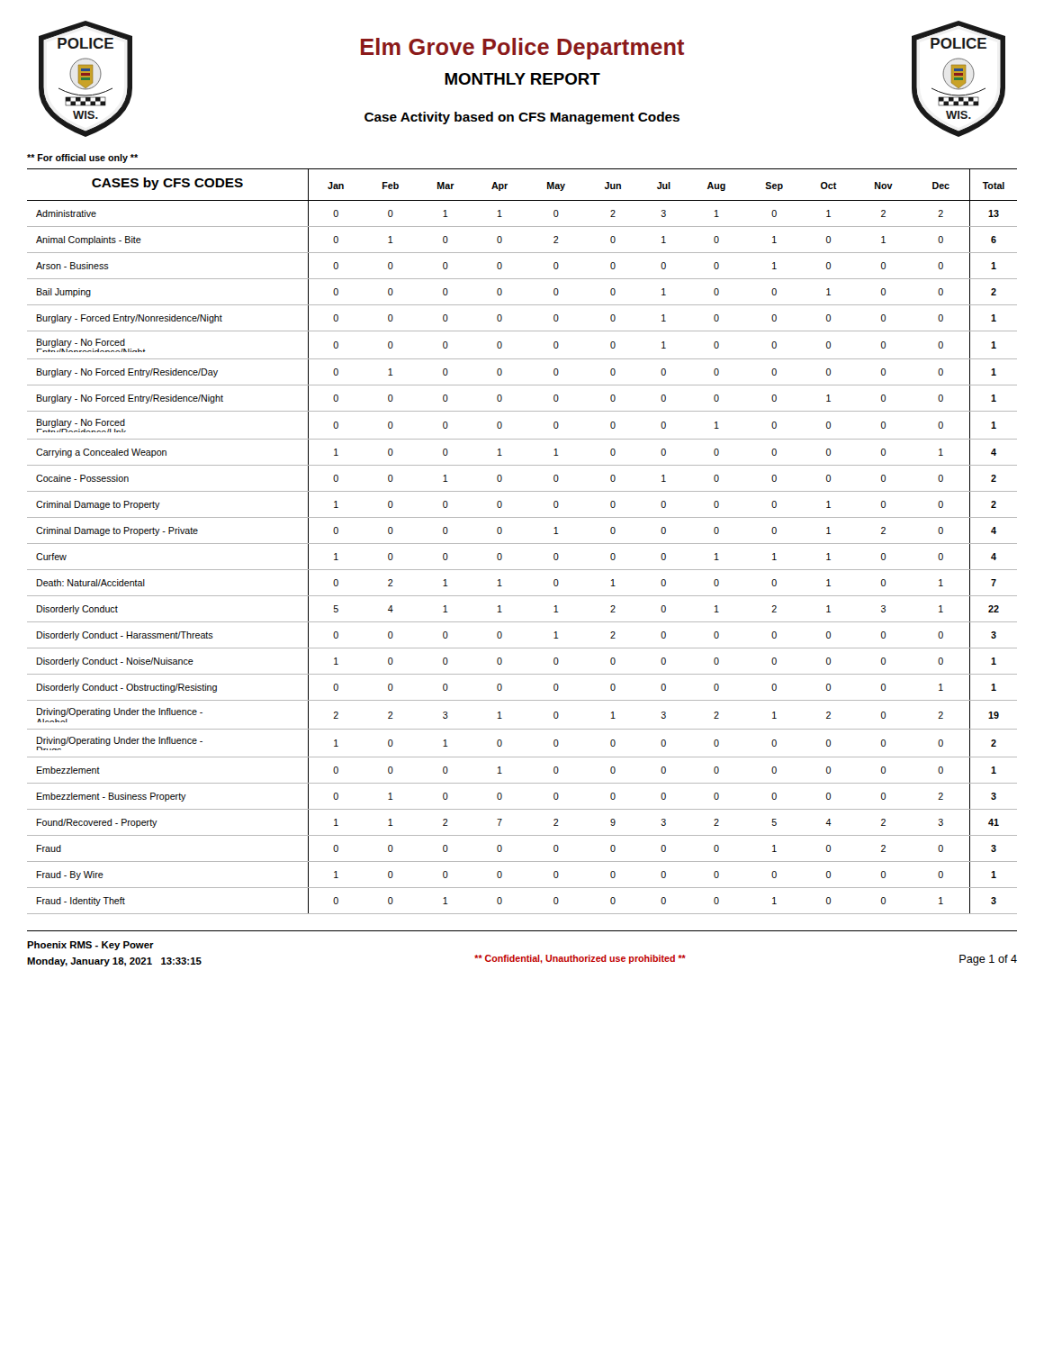POLICE WIS.
Elm Grove Police Department
MONTHLY REPORT
Case Activity based on CFS Management Codes
POLICE WIS.
** For official use only **
| CASES by CFS CODES | Jan | Feb | Mar | Apr | May | Jun | Jul | Aug | Sep | Oct | Nov | Dec | Total |
| --- | --- | --- | --- | --- | --- | --- | --- | --- | --- | --- | --- | --- | --- |
| Administrative | 0 | 0 | 1 | 1 | 0 | 2 | 3 | 1 | 0 | 1 | 2 | 2 | 13 |
| Animal Complaints - Bite | 0 | 1 | 0 | 0 | 2 | 0 | 1 | 0 | 1 | 0 | 1 | 0 | 6 |
| Arson - Business | 0 | 0 | 0 | 0 | 0 | 0 | 0 | 0 | 1 | 0 | 0 | 0 | 1 |
| Bail Jumping | 0 | 0 | 0 | 0 | 0 | 0 | 1 | 0 | 0 | 1 | 0 | 0 | 2 |
| Burglary - Forced Entry/Nonresidence/Night | 0 | 0 | 0 | 0 | 0 | 0 | 1 | 0 | 0 | 0 | 0 | 0 | 1 |
| Burglary - No Forced Entry/Nonresidence/Night | 0 | 0 | 0 | 0 | 0 | 0 | 1 | 0 | 0 | 0 | 0 | 0 | 1 |
| Burglary - No Forced Entry/Residence/Day | 0 | 1 | 0 | 0 | 0 | 0 | 0 | 0 | 0 | 0 | 0 | 0 | 1 |
| Burglary - No Forced Entry/Residence/Night | 0 | 0 | 0 | 0 | 0 | 0 | 0 | 0 | 0 | 1 | 0 | 0 | 1 |
| Burglary - No Forced Entry/Residence/Unk | 0 | 0 | 0 | 0 | 0 | 0 | 0 | 1 | 0 | 0 | 0 | 0 | 1 |
| Carrying a Concealed Weapon | 1 | 0 | 0 | 1 | 1 | 0 | 0 | 0 | 0 | 0 | 0 | 1 | 4 |
| Cocaine - Possession | 0 | 0 | 1 | 0 | 0 | 0 | 1 | 0 | 0 | 0 | 0 | 0 | 2 |
| Criminal Damage to Property | 1 | 0 | 0 | 0 | 0 | 0 | 0 | 0 | 0 | 1 | 0 | 0 | 2 |
| Criminal Damage to Property - Private | 0 | 0 | 0 | 0 | 1 | 0 | 0 | 0 | 0 | 1 | 2 | 0 | 4 |
| Curfew | 1 | 0 | 0 | 0 | 0 | 0 | 0 | 1 | 1 | 1 | 0 | 0 | 4 |
| Death: Natural/Accidental | 0 | 2 | 1 | 1 | 0 | 1 | 0 | 0 | 0 | 1 | 0 | 1 | 7 |
| Disorderly Conduct | 5 | 4 | 1 | 1 | 1 | 2 | 0 | 1 | 2 | 1 | 3 | 1 | 22 |
| Disorderly Conduct - Harassment/Threats | 0 | 0 | 0 | 0 | 1 | 2 | 0 | 0 | 0 | 0 | 0 | 0 | 3 |
| Disorderly Conduct - Noise/Nuisance | 1 | 0 | 0 | 0 | 0 | 0 | 0 | 0 | 0 | 0 | 0 | 0 | 1 |
| Disorderly Conduct - Obstructing/Resisting | 0 | 0 | 0 | 0 | 0 | 0 | 0 | 0 | 0 | 0 | 0 | 1 | 1 |
| Driving/Operating Under the Influence - Alcohol | 2 | 2 | 3 | 1 | 0 | 1 | 3 | 2 | 1 | 2 | 0 | 2 | 19 |
| Driving/Operating Under the Influence - Drugs | 1 | 0 | 1 | 0 | 0 | 0 | 0 | 0 | 0 | 0 | 0 | 0 | 2 |
| Embezzlement | 0 | 0 | 0 | 1 | 0 | 0 | 0 | 0 | 0 | 0 | 0 | 0 | 1 |
| Embezzlement - Business Property | 0 | 1 | 0 | 0 | 0 | 0 | 0 | 0 | 0 | 0 | 0 | 2 | 3 |
| Found/Recovered - Property | 1 | 1 | 2 | 7 | 2 | 9 | 3 | 2 | 5 | 4 | 2 | 3 | 41 |
| Fraud | 0 | 0 | 0 | 0 | 0 | 0 | 0 | 0 | 1 | 0 | 2 | 0 | 3 |
| Fraud - By Wire | 1 | 0 | 0 | 0 | 0 | 0 | 0 | 0 | 0 | 0 | 0 | 0 | 1 |
| Fraud - Identity Theft | 0 | 0 | 1 | 0 | 0 | 0 | 0 | 0 | 1 | 0 | 0 | 1 | 3 |
Phoenix RMS - Key Power
Monday, January 18, 2021 13:33:15
** Confidential, Unauthorized use prohibited **
Page 1 of 4